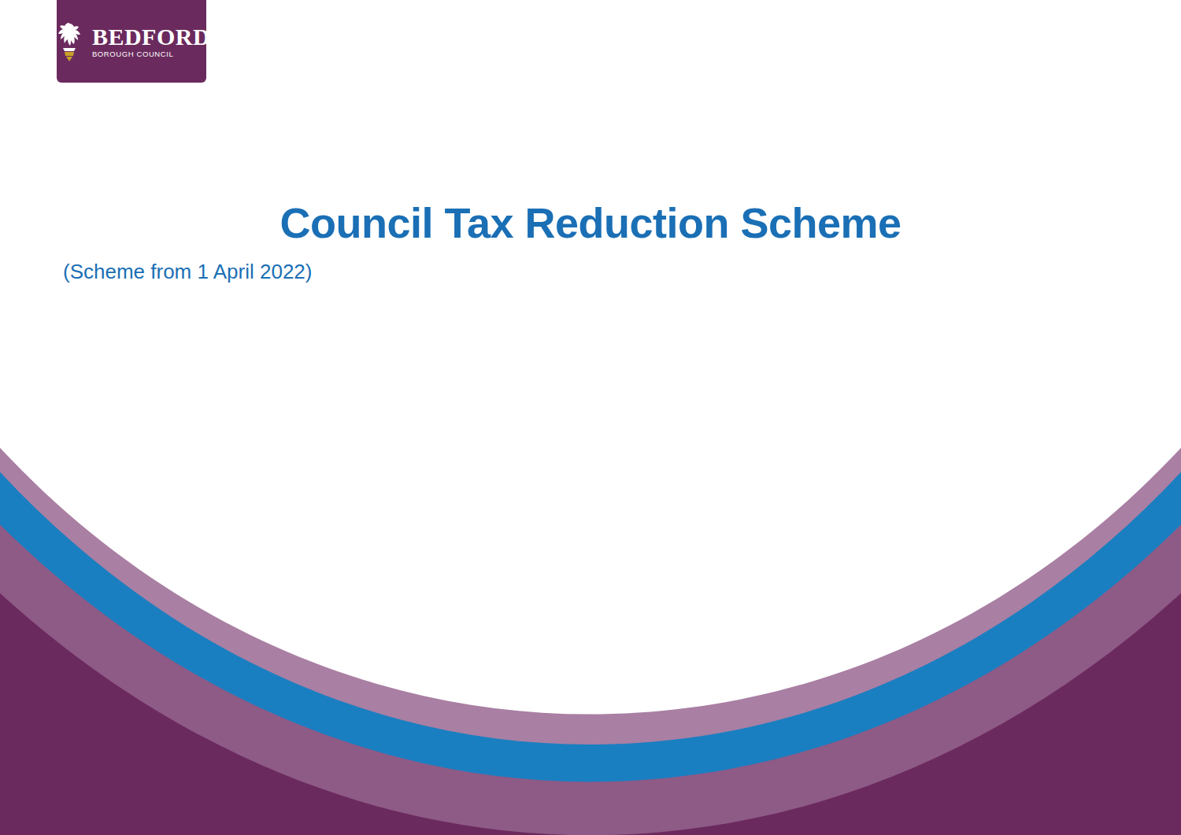BEDFORD BOROUGH COUNCIL
Council Tax Reduction Scheme
(Scheme from 1 April 2022)